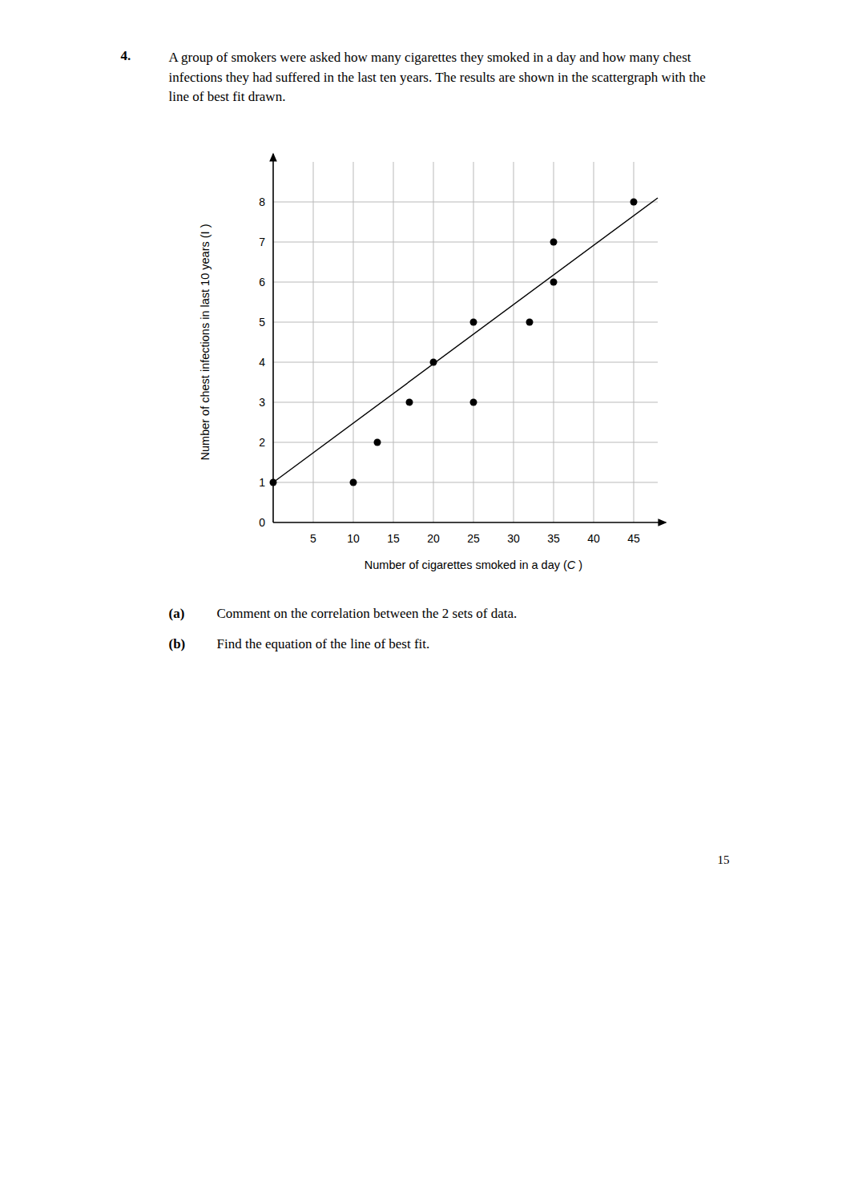4.
A group of smokers were asked how many cigarettes they smoked in a day and how many chest infections they had suffered in the last ten years. The results are shown in the scattergraph with the line of best fit drawn.
0 1 2 3 4 5 6 7 8 5 10 15 20 25 30 35 40 45 Number of chest infections in last 10 years (I ) Number of cigarettes smoked in a day (C )
(a)
Comment on the correlation between the 2 sets of data.
(b)
Find the equation of the line of best fit.
15